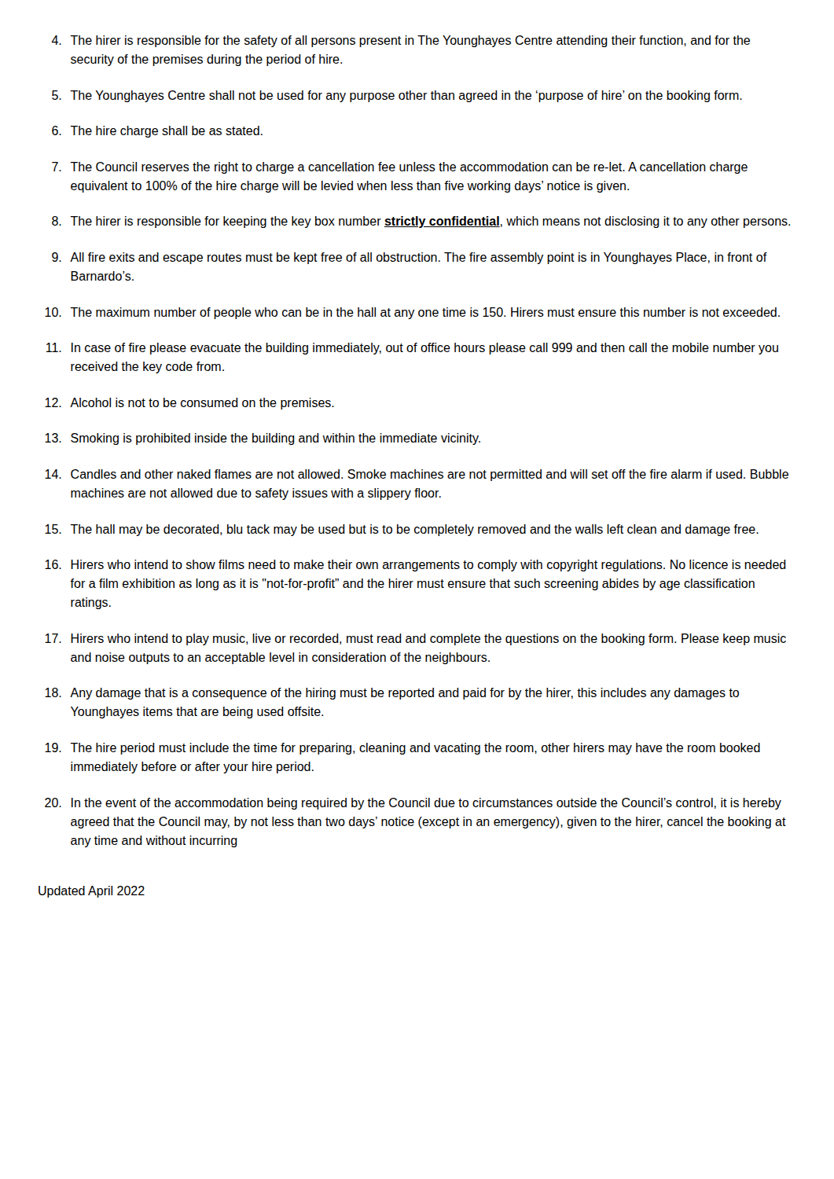The hirer is responsible for the safety of all persons present in The Younghayes Centre attending their function, and for the security of the premises during the period of hire.
The Younghayes Centre shall not be used for any purpose other than agreed in the ‘purpose of hire’ on the booking form.
The hire charge shall be as stated.
The Council reserves the right to charge a cancellation fee unless the accommodation can be re-let. A cancellation charge equivalent to 100% of the hire charge will be levied when less than five working days’ notice is given.
The hirer is responsible for keeping the key box number strictly confidential, which means not disclosing it to any other persons.
All fire exits and escape routes must be kept free of all obstruction. The fire assembly point is in Younghayes Place, in front of Barnardo’s.
The maximum number of people who can be in the hall at any one time is 150. Hirers must ensure this number is not exceeded.
In case of fire please evacuate the building immediately, out of office hours please call 999 and then call the mobile number you received the key code from.
Alcohol is not to be consumed on the premises.
Smoking is prohibited inside the building and within the immediate vicinity.
Candles and other naked flames are not allowed. Smoke machines are not permitted and will set off the fire alarm if used. Bubble machines are not allowed due to safety issues with a slippery floor.
The hall may be decorated, blu tack may be used but is to be completely removed and the walls left clean and damage free.
Hirers who intend to show films need to make their own arrangements to comply with copyright regulations. No licence is needed for a film exhibition as long as it is "not-for-profit” and the hirer must ensure that such screening abides by age classification ratings.
Hirers who intend to play music, live or recorded, must read and complete the questions on the booking form. Please keep music and noise outputs to an acceptable level in consideration of the neighbours.
Any damage that is a consequence of the hiring must be reported and paid for by the hirer, this includes any damages to Younghayes items that are being used offsite.
The hire period must include the time for preparing, cleaning and vacating the room, other hirers may have the room booked immediately before or after your hire period.
In the event of the accommodation being required by the Council due to circumstances outside the Council’s control, it is hereby agreed that the Council may, by not less than two days’ notice (except in an emergency), given to the hirer, cancel the booking at any time and without incurring
Updated April 2022